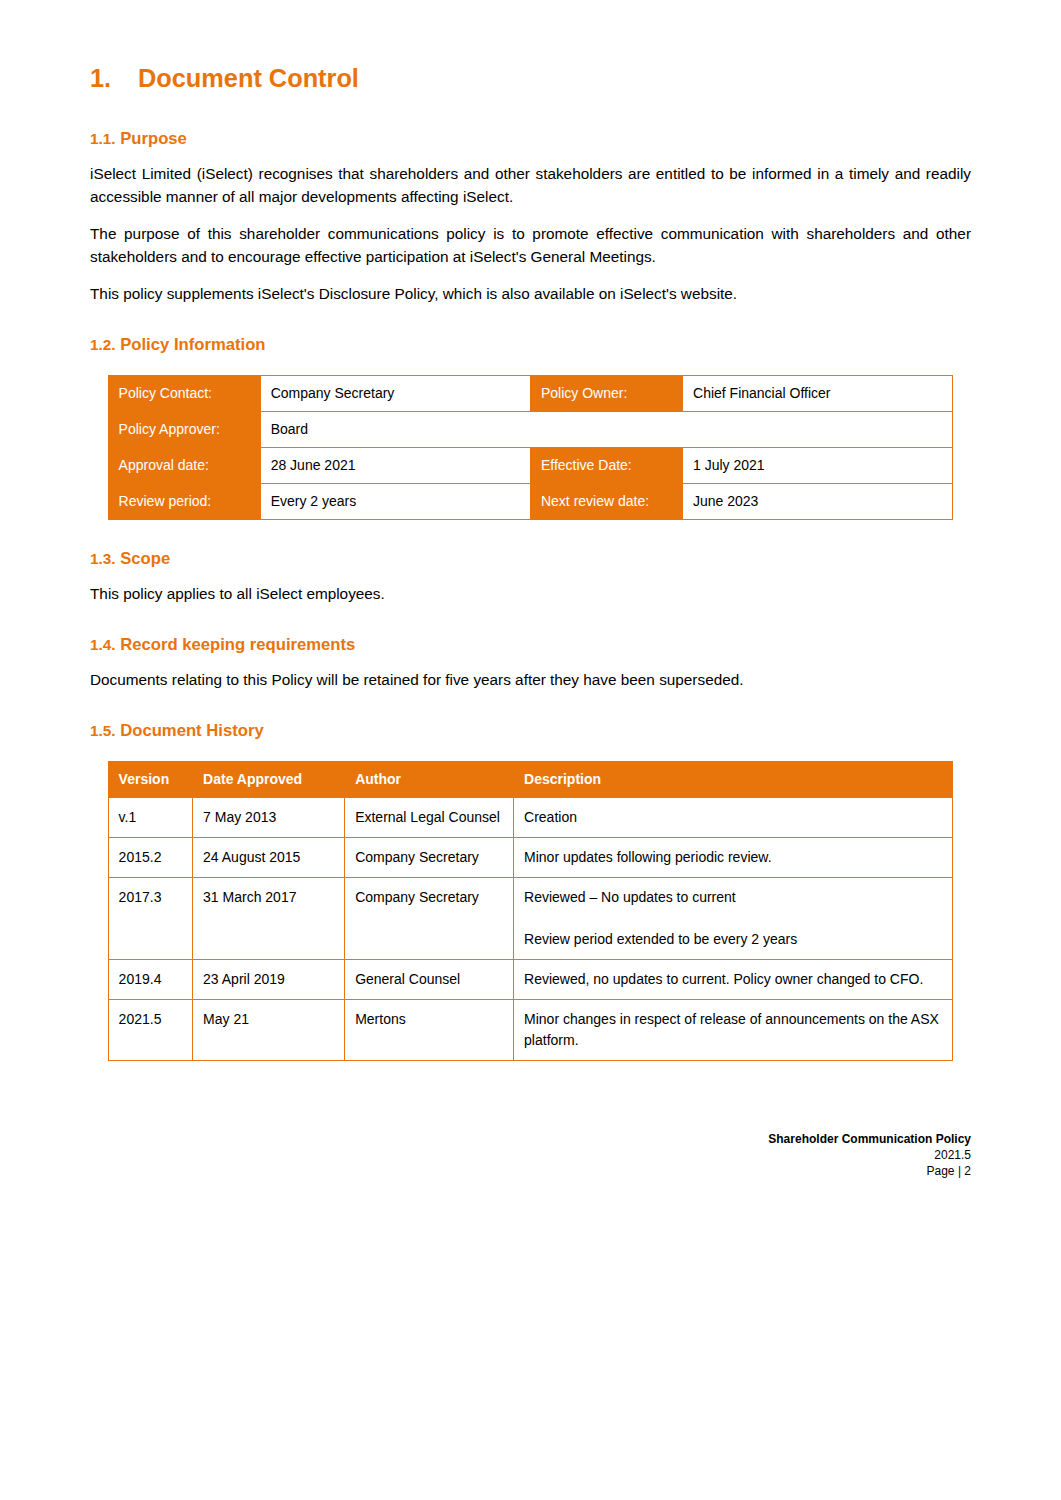1. Document Control
1.1. Purpose
iSelect Limited (iSelect) recognises that shareholders and other stakeholders are entitled to be informed in a timely and readily accessible manner of all major developments affecting iSelect.
The purpose of this shareholder communications policy is to promote effective communication with shareholders and other stakeholders and to encourage effective participation at iSelect's General Meetings.
This policy supplements iSelect's Disclosure Policy, which is also available on iSelect's website.
1.2. Policy Information
| Policy Contact: | Company Secretary | Policy Owner: | Chief Financial Officer |
| Policy Approver: | Board |
| Approval date: | 28 June 2021 | Effective Date: | 1 July 2021 |
| Review period: | Every 2 years | Next review date: | June 2023 |
1.3. Scope
This policy applies to all iSelect employees.
1.4. Record keeping requirements
Documents relating to this Policy will be retained for five years after they have been superseded.
1.5. Document History
| Version | Date Approved | Author | Description |
| --- | --- | --- | --- |
| v.1 | 7 May 2013 | External Legal Counsel | Creation |
| 2015.2 | 24 August 2015 | Company Secretary | Minor updates following periodic review. |
| 2017.3 | 31 March 2017 | Company Secretary | Reviewed – No updates to current Review period extended to be every 2 years |
| 2019.4 | 23 April 2019 | General Counsel | Reviewed, no updates to current. Policy owner changed to CFO. |
| 2021.5 | May 21 | Mertons | Minor changes in respect of release of announcements on the ASX platform. |
Shareholder Communication Policy
2021.5
Page | 2